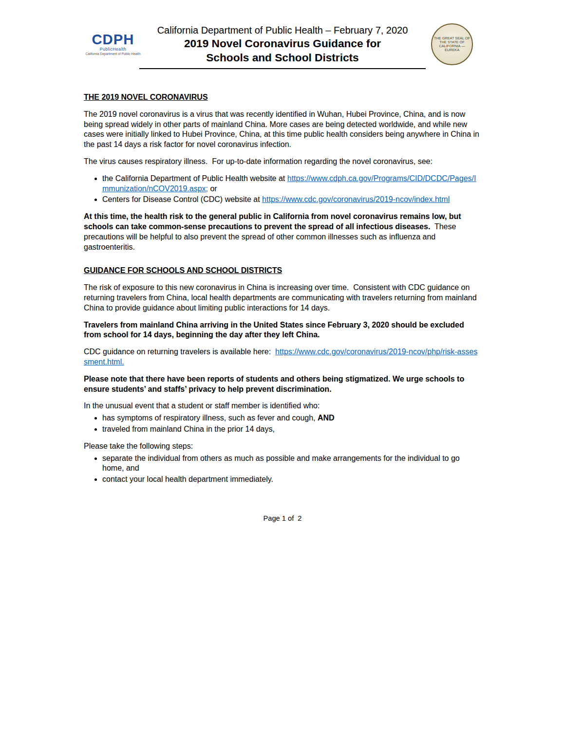CDPH
PublicHealth
California Department of Public Health
California Department of Public Health – February 7, 2020
2019 Novel Coronavirus Guidance for
Schools and School Districts
THE GREAT SEAL OF THE STATE OF CALIFORNIA — EUREKA
THE 2019 NOVEL CORONAVIRUS
The 2019 novel coronavirus is a virus that was recently identified in Wuhan, Hubei Province, China, and is now being spread widely in other parts of mainland China. More cases are being detected worldwide, and while new cases were initially linked to Hubei Province, China, at this time public health considers being anywhere in China in the past 14 days a risk factor for novel coronavirus infection.
The virus causes respiratory illness. For up-to-date information regarding the novel coronavirus, see:
the California Department of Public Health website at https://www.cdph.ca.gov/Programs/CID/DCDC/Pages/Immunization/nCOV2019.aspx; or
Centers for Disease Control (CDC) website at https://www.cdc.gov/coronavirus/2019-ncov/index.html
At this time, the health risk to the general public in California from novel coronavirus remains low, but schools can take common-sense precautions to prevent the spread of all infectious diseases. These precautions will be helpful to also prevent the spread of other common illnesses such as influenza and gastroenteritis.
GUIDANCE FOR SCHOOLS AND SCHOOL DISTRICTS
The risk of exposure to this new coronavirus in China is increasing over time. Consistent with CDC guidance on returning travelers from China, local health departments are communicating with travelers returning from mainland China to provide guidance about limiting public interactions for 14 days.
Travelers from mainland China arriving in the United States since February 3, 2020 should be excluded from school for 14 days, beginning the day after they left China.
CDC guidance on returning travelers is available here: https://www.cdc.gov/coronavirus/2019-ncov/php/risk-assessment.html.
Please note that there have been reports of students and others being stigmatized. We urge schools to ensure students’ and staffs’ privacy to help prevent discrimination.
In the unusual event that a student or staff member is identified who:
has symptoms of respiratory illness, such as fever and cough, AND
traveled from mainland China in the prior 14 days,
Please take the following steps:
separate the individual from others as much as possible and make arrangements for the individual to go home, and
contact your local health department immediately.
Page 1 of 2